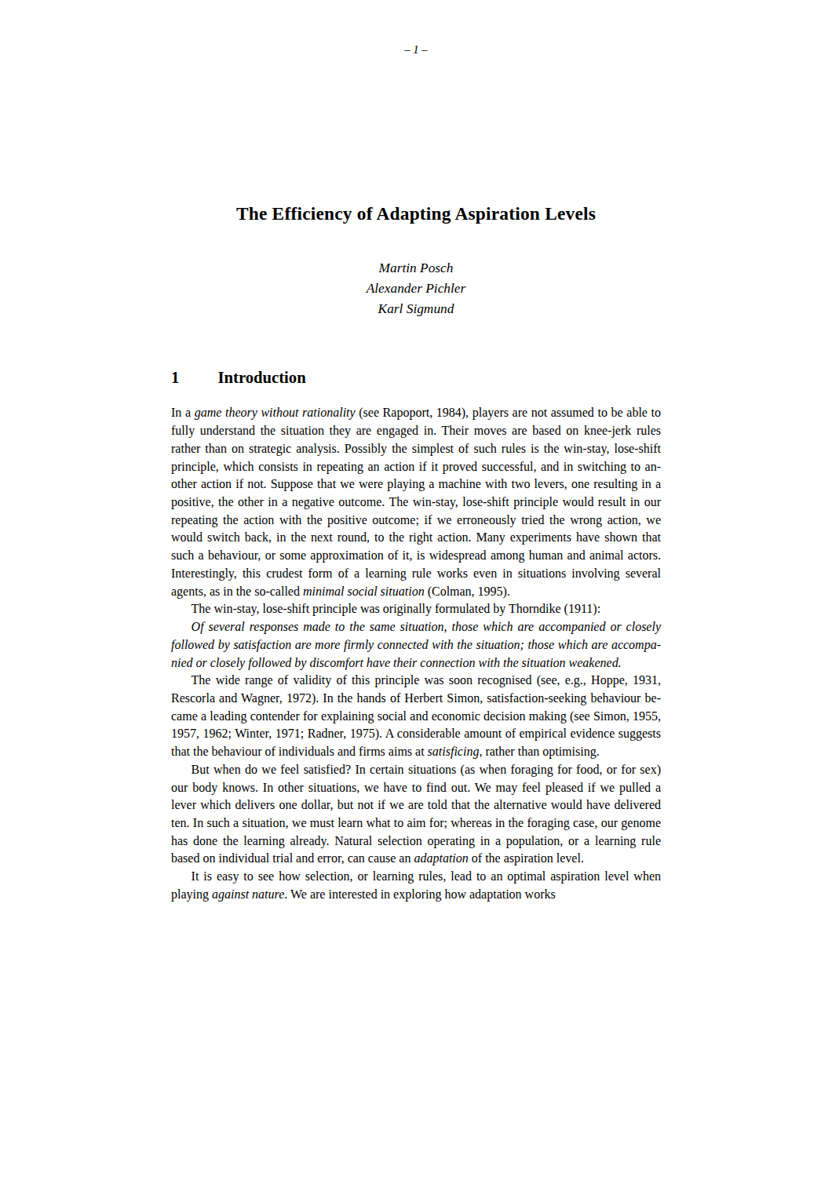– 1 –
The Efficiency of Adapting Aspiration Levels
Martin Posch
Alexander Pichler
Karl Sigmund
1 Introduction
In a game theory without rationality (see Rapoport, 1984), players are not assumed to be able to fully understand the situation they are engaged in. Their moves are based on knee-jerk rules rather than on strategic analysis. Possibly the simplest of such rules is the win-stay, lose-shift principle, which consists in repeating an action if it proved successful, and in switching to another action if not. Suppose that we were playing a machine with two levers, one resulting in a positive, the other in a negative outcome. The win-stay, lose-shift principle would result in our repeating the action with the positive outcome; if we erroneously tried the wrong action, we would switch back, in the next round, to the right action. Many experiments have shown that such a behaviour, or some approximation of it, is widespread among human and animal actors. Interestingly, this crudest form of a learning rule works even in situations involving several agents, as in the so-called minimal social situation (Colman, 1995).
The win-stay, lose-shift principle was originally formulated by Thorndike (1911):
Of several responses made to the same situation, those which are accompanied or closely followed by satisfaction are more firmly connected with the situation; those which are accompanied or closely followed by discomfort have their connection with the situation weakened.
The wide range of validity of this principle was soon recognised (see, e.g., Hoppe, 1931, Rescorla and Wagner, 1972). In the hands of Herbert Simon, satisfaction-seeking behaviour became a leading contender for explaining social and economic decision making (see Simon, 1955, 1957, 1962; Winter, 1971; Radner, 1975). A considerable amount of empirical evidence suggests that the behaviour of individuals and firms aims at satisficing, rather than optimising.
But when do we feel satisfied? In certain situations (as when foraging for food, or for sex) our body knows. In other situations, we have to find out. We may feel pleased if we pulled a lever which delivers one dollar, but not if we are told that the alternative would have delivered ten. In such a situation, we must learn what to aim for; whereas in the foraging case, our genome has done the learning already. Natural selection operating in a population, or a learning rule based on individual trial and error, can cause an adaptation of the aspiration level.
It is easy to see how selection, or learning rules, lead to an optimal aspiration level when playing against nature. We are interested in exploring how adaptation works